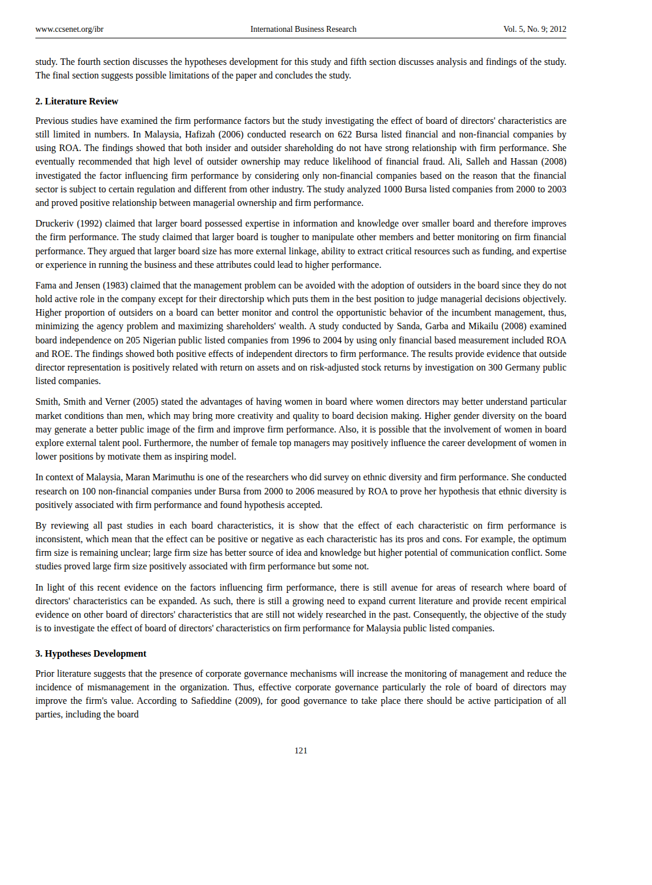www.ccsenet.org/ibr International Business Research Vol. 5, No. 9; 2012
study. The fourth section discusses the hypotheses development for this study and fifth section discusses analysis and findings of the study. The final section suggests possible limitations of the paper and concludes the study.
2. Literature Review
Previous studies have examined the firm performance factors but the study investigating the effect of board of directors' characteristics are still limited in numbers. In Malaysia, Hafizah (2006) conducted research on 622 Bursa listed financial and non-financial companies by using ROA. The findings showed that both insider and outsider shareholding do not have strong relationship with firm performance. She eventually recommended that high level of outsider ownership may reduce likelihood of financial fraud. Ali, Salleh and Hassan (2008) investigated the factor influencing firm performance by considering only non-financial companies based on the reason that the financial sector is subject to certain regulation and different from other industry. The study analyzed 1000 Bursa listed companies from 2000 to 2003 and proved positive relationship between managerial ownership and firm performance.
Druckeriv (1992) claimed that larger board possessed expertise in information and knowledge over smaller board and therefore improves the firm performance. The study claimed that larger board is tougher to manipulate other members and better monitoring on firm financial performance. They argued that larger board size has more external linkage, ability to extract critical resources such as funding, and expertise or experience in running the business and these attributes could lead to higher performance.
Fama and Jensen (1983) claimed that the management problem can be avoided with the adoption of outsiders in the board since they do not hold active role in the company except for their directorship which puts them in the best position to judge managerial decisions objectively. Higher proportion of outsiders on a board can better monitor and control the opportunistic behavior of the incumbent management, thus, minimizing the agency problem and maximizing shareholders' wealth. A study conducted by Sanda, Garba and Mikailu (2008) examined board independence on 205 Nigerian public listed companies from 1996 to 2004 by using only financial based measurement included ROA and ROE. The findings showed both positive effects of independent directors to firm performance. The results provide evidence that outside director representation is positively related with return on assets and on risk-adjusted stock returns by investigation on 300 Germany public listed companies.
Smith, Smith and Verner (2005) stated the advantages of having women in board where women directors may better understand particular market conditions than men, which may bring more creativity and quality to board decision making. Higher gender diversity on the board may generate a better public image of the firm and improve firm performance. Also, it is possible that the involvement of women in board explore external talent pool. Furthermore, the number of female top managers may positively influence the career development of women in lower positions by motivate them as inspiring model.
In context of Malaysia, Maran Marimuthu is one of the researchers who did survey on ethnic diversity and firm performance. She conducted research on 100 non-financial companies under Bursa from 2000 to 2006 measured by ROA to prove her hypothesis that ethnic diversity is positively associated with firm performance and found hypothesis accepted.
By reviewing all past studies in each board characteristics, it is show that the effect of each characteristic on firm performance is inconsistent, which mean that the effect can be positive or negative as each characteristic has its pros and cons. For example, the optimum firm size is remaining unclear; large firm size has better source of idea and knowledge but higher potential of communication conflict. Some studies proved large firm size positively associated with firm performance but some not.
In light of this recent evidence on the factors influencing firm performance, there is still avenue for areas of research where board of directors' characteristics can be expanded. As such, there is still a growing need to expand current literature and provide recent empirical evidence on other board of directors' characteristics that are still not widely researched in the past. Consequently, the objective of the study is to investigate the effect of board of directors' characteristics on firm performance for Malaysia public listed companies.
3. Hypotheses Development
Prior literature suggests that the presence of corporate governance mechanisms will increase the monitoring of management and reduce the incidence of mismanagement in the organization. Thus, effective corporate governance particularly the role of board of directors may improve the firm's value. According to Safieddine (2009), for good governance to take place there should be active participation of all parties, including the board
121